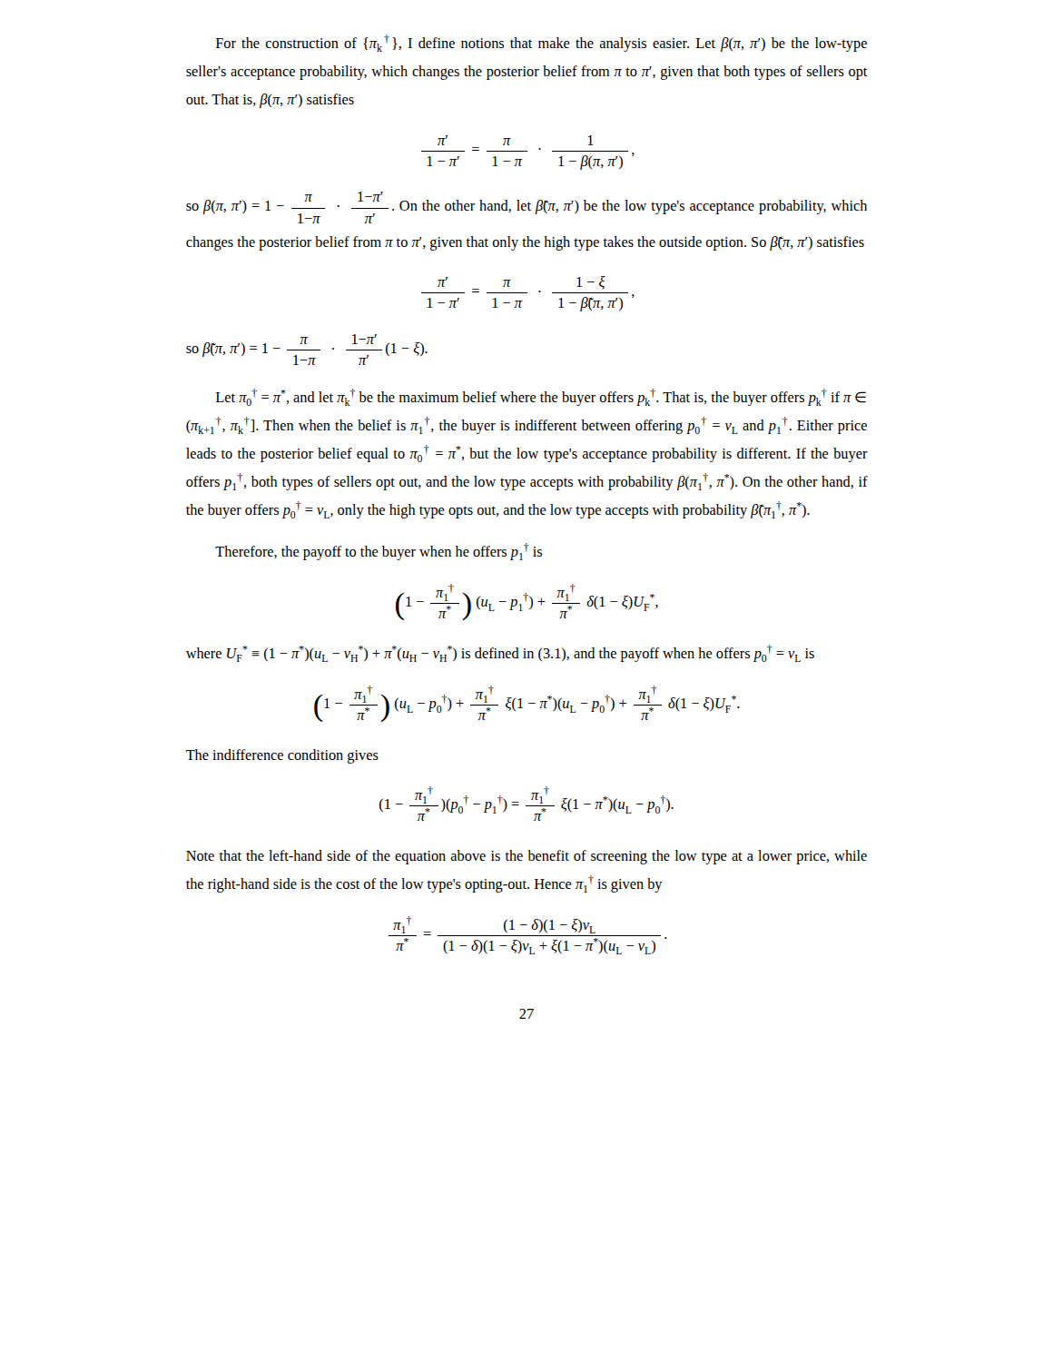For the construction of {πk†}, I define notions that make the analysis easier. Let β(π, π′) be the low-type seller's acceptance probability, which changes the posterior belief from π to π′, given that both types of sellers opt out. That is, β(π, π′) satisfies
π′1 − π′ = π 1 − π · 11 − β(π, π′),
so β(π, π′) = 1 − π 1−π · 1−π′π′. On the other hand, let β̃(π, π′) be the low type's acceptance probability, which changes the posterior belief from π to π′, given that only the high type takes the outside option. So β̃(π, π′) satisfies
π′1 − π′ = π 1 − π · 1 − ξ 1 − β̃(π, π′),
so β̃(π, π′) = 1 − π 1−π · 1−π′π′(1 − ξ).
Let π0† = π*, and let πk† be the maximum belief where the buyer offers pk†. That is, the buyer offers pk† if π ∈ (πk+1†, πk†]. Then when the belief is π1†, the buyer is indifferent between offering p0† = vL and p1†. Either price leads to the posterior belief equal to π0† = π*, but the low type's acceptance probability is different. If the buyer offers p1†, both types of sellers opt out, and the low type accepts with probability β(π1†, π*). On the other hand, if the buyer offers p0† = vL, only the high type opts out, and the low type accepts with probability β̃(π1†, π*).
Therefore, the payoff to the buyer when he offers p1† is
(1 − π1†π*) (uL − p1†) + π1†π* δ(1 − ξ)UF*,
where UF* ≡ (1 − π*)(uL − vH*) + π*(uH − vH*) is defined in (3.1), and the payoff when he offers p0† = vL is
(1 − π1†π*) (uL − p0†) + π1†π* ξ(1 − π*)(uL − p0†) + π1†π* δ(1 − ξ)UF*.
The indifference condition gives
(1 − π1†π*)(p0† − p1†) = π1†π* ξ(1 − π*)(uL − p0†).
Note that the left-hand side of the equation above is the benefit of screening the low type at a lower price, while the right-hand side is the cost of the low type's opting-out. Hence π1† is given by
π1†π* = (1 − δ)(1 − ξ)vL(1 − δ)(1 − ξ)vL + ξ(1 − π*)(uL − vL).
27